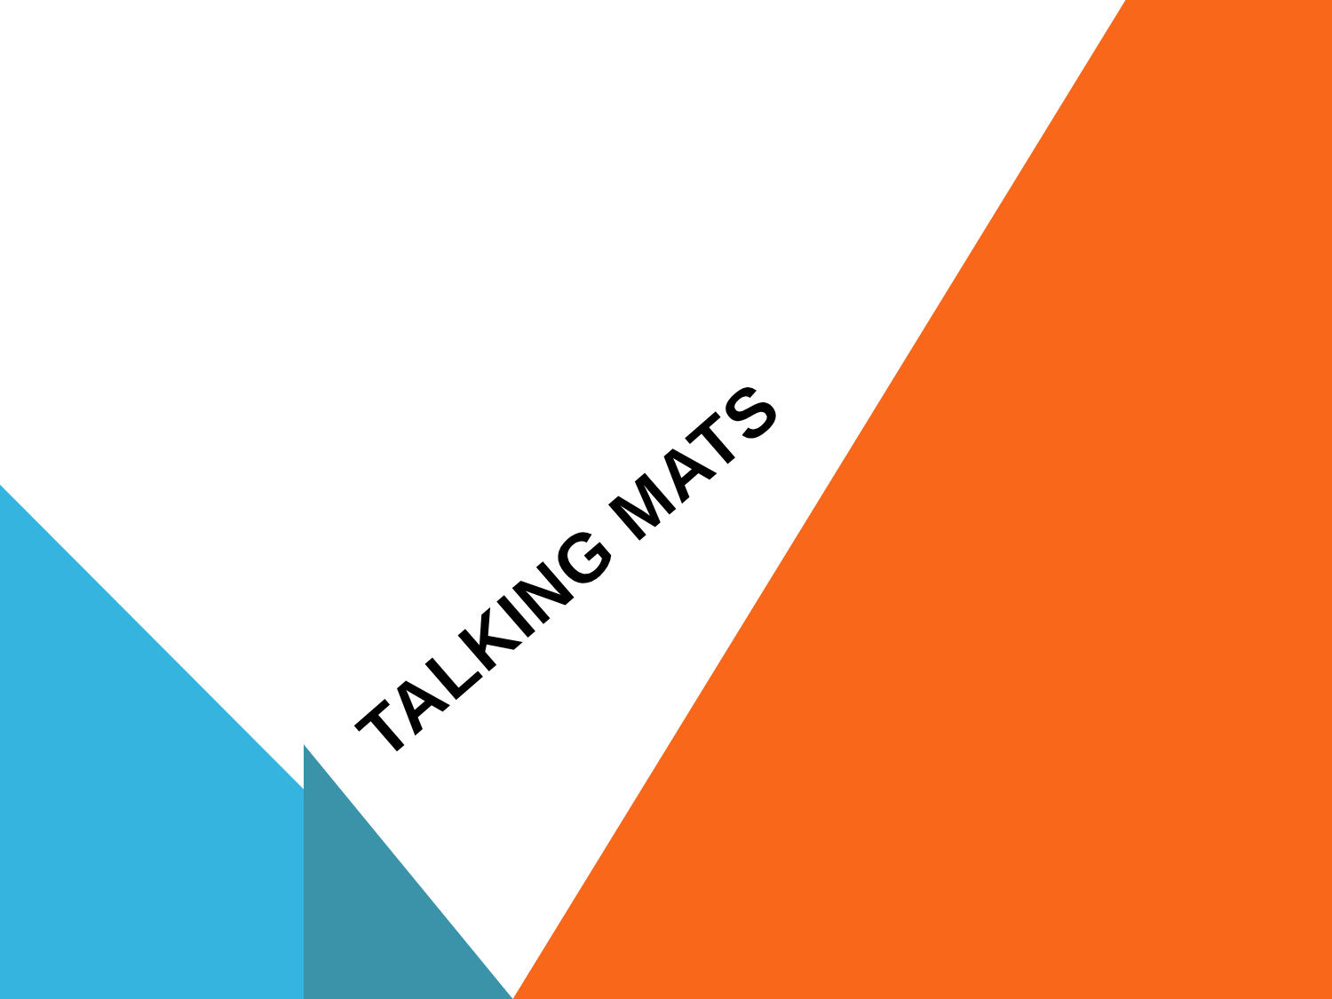Talking Mats